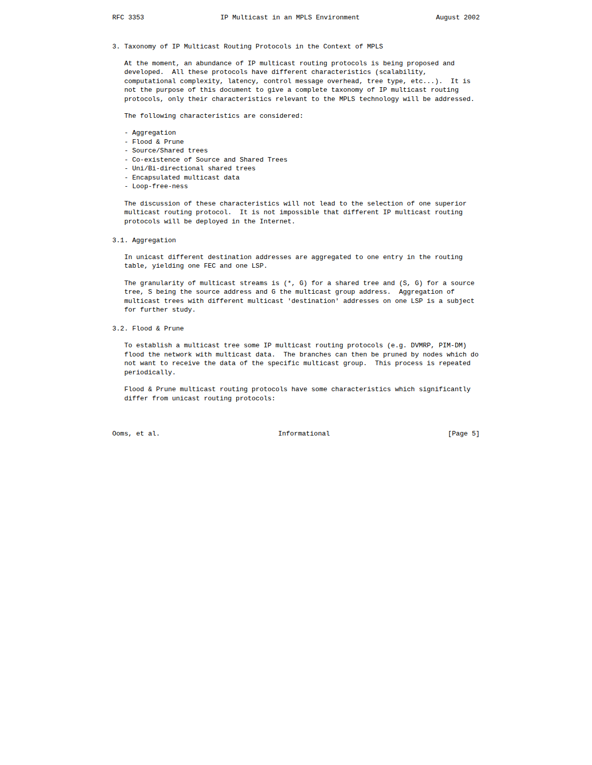RFC 3353 IP Multicast in an MPLS Environment August 2002
3. Taxonomy of IP Multicast Routing Protocols in the Context of MPLS
At the moment, an abundance of IP multicast routing protocols is being proposed and developed. All these protocols have different characteristics (scalability, computational complexity, latency, control message overhead, tree type, etc...). It is not the purpose of this document to give a complete taxonomy of IP multicast routing protocols, only their characteristics relevant to the MPLS technology will be addressed.
The following characteristics are considered:
Aggregation
Flood & Prune
Source/Shared trees
Co-existence of Source and Shared Trees
Uni/Bi-directional shared trees
Encapsulated multicast data
Loop-free-ness
The discussion of these characteristics will not lead to the selection of one superior multicast routing protocol. It is not impossible that different IP multicast routing protocols will be deployed in the Internet.
3.1. Aggregation
In unicast different destination addresses are aggregated to one entry in the routing table, yielding one FEC and one LSP.
The granularity of multicast streams is (*, G) for a shared tree and (S, G) for a source tree, S being the source address and G the multicast group address. Aggregation of multicast trees with different multicast 'destination' addresses on one LSP is a subject for further study.
3.2. Flood & Prune
To establish a multicast tree some IP multicast routing protocols (e.g. DVMRP, PIM-DM) flood the network with multicast data. The branches can then be pruned by nodes which do not want to receive the data of the specific multicast group. This process is repeated periodically.
Flood & Prune multicast routing protocols have some characteristics which significantly differ from unicast routing protocols:
Ooms, et al. Informational [Page 5]